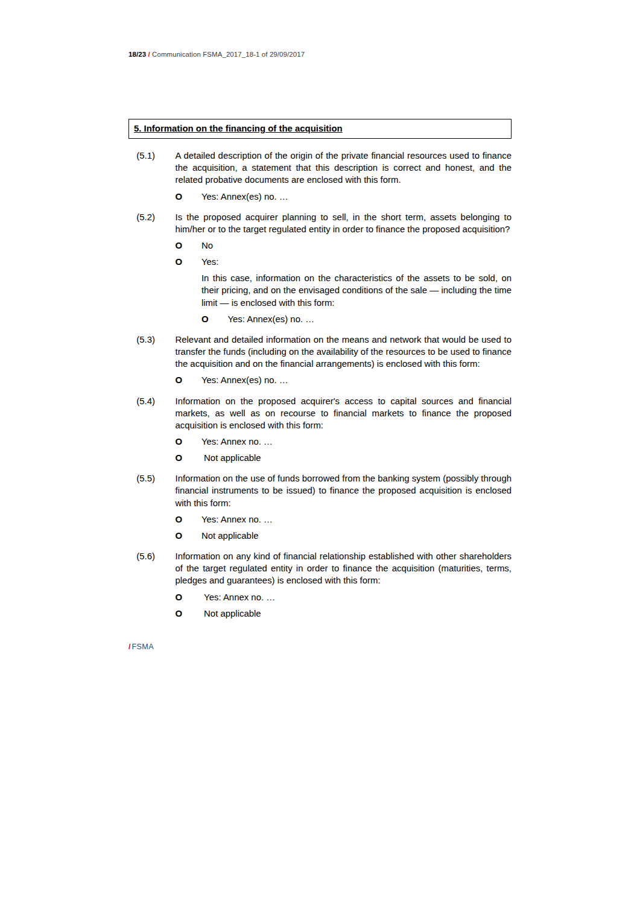18/23 / Communication FSMA_2017_18-1 of 29/09/2017
5. Information on the financing of the acquisition
(5.1)
A detailed description of the origin of the private financial resources used to finance the acquisition, a statement that this description is correct and honest, and the related probative documents are enclosed with this form.
O
Yes: Annex(es) no. …
(5.2)
Is the proposed acquirer planning to sell, in the short term, assets belonging to him/her or to the target regulated entity in order to finance the proposed acquisition?
O
No
O
Yes:
In this case, information on the characteristics of the assets to be sold, on their pricing, and on the envisaged conditions of the sale — including the time limit — is enclosed with this form:
O
Yes: Annex(es) no. …
(5.3)
Relevant and detailed information on the means and network that would be used to transfer the funds (including on the availability of the resources to be used to finance the acquisition and on the financial arrangements) is enclosed with this form:
O
Yes: Annex(es) no. …
(5.4)
Information on the proposed acquirer's access to capital sources and financial markets, as well as on recourse to financial markets to finance the proposed acquisition is enclosed with this form:
O
Yes: Annex no. …
O
Not applicable
(5.5)
Information on the use of funds borrowed from the banking system (possibly through financial instruments to be issued) to finance the proposed acquisition is enclosed with this form:
O
Yes: Annex no. …
O
Not applicable
(5.6)
Information on any kind of financial relationship established with other shareholders of the target regulated entity in order to finance the acquisition (maturities, terms, pledges and guarantees) is enclosed with this form:
O
Yes: Annex no. …
O
Not applicable
/FSMA